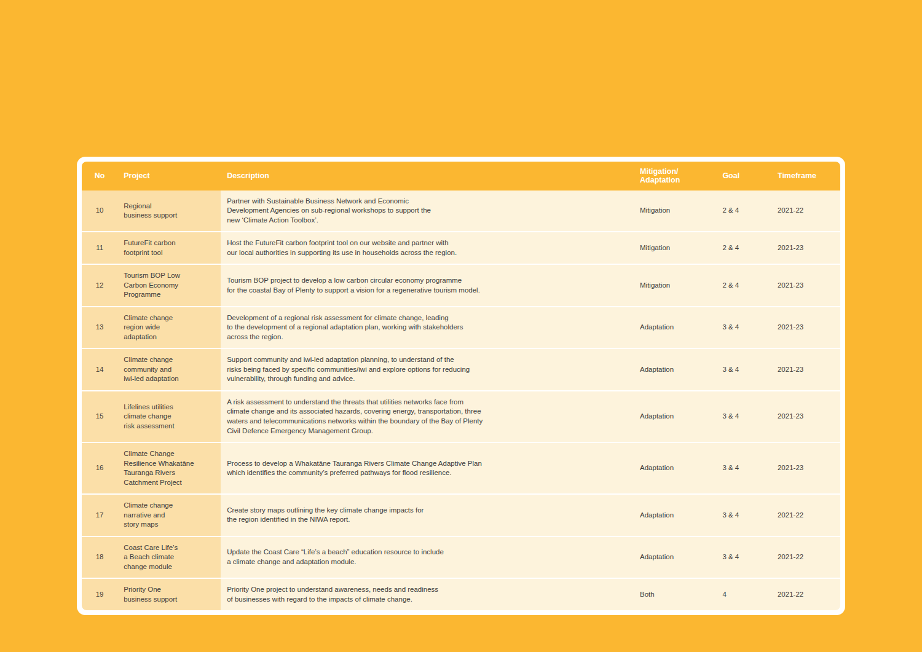| No | Project | Description | Mitigation/ Adaptation | Goal | Timeframe |
| --- | --- | --- | --- | --- | --- |
| 10 | Regional business support | Partner with Sustainable Business Network and Economic Development Agencies on sub-regional workshops to support the new ‘Climate Action Toolbox’. | Mitigation | 2 & 4 | 2021-22 |
| 11 | FutureFit carbon footprint tool | Host the FutureFit carbon footprint tool on our website and partner with our local authorities in supporting its use in households across the region. | Mitigation | 2 & 4 | 2021-23 |
| 12 | Tourism BOP Low Carbon Economy Programme | Tourism BOP project to develop a low carbon circular economy programme for the coastal Bay of Plenty to support a vision for a regenerative tourism model. | Mitigation | 2 & 4 | 2021-23 |
| 13 | Climate change region wide adaptation | Development of a regional risk assessment for climate change, leading to the development of a regional adaptation plan, working with stakeholders across the region. | Adaptation | 3 & 4 | 2021-23 |
| 14 | Climate change community and iwi-led adaptation | Support community and iwi-led adaptation planning, to understand of the risks being faced by specific communities/iwi and explore options for reducing vulnerability, through funding and advice. | Adaptation | 3 & 4 | 2021-23 |
| 15 | Lifelines utilities climate change risk assessment | A risk assessment to understand the threats that utilities networks face from climate change and its associated hazards, covering energy, transportation, three waters and telecommunications networks within the boundary of the Bay of Plenty Civil Defence Emergency Management Group. | Adaptation | 3 & 4 | 2021-23 |
| 16 | Climate Change Resilience Whakatāne Tauranga Rivers Catchment Project | Process to develop a Whakatāne Tauranga Rivers Climate Change Adaptive Plan which identifies the community’s preferred pathways for flood resilience. | Adaptation | 3 & 4 | 2021-23 |
| 17 | Climate change narrative and story maps | Create story maps outlining the key climate change impacts for the region identified in the NIWA report. | Adaptation | 3 & 4 | 2021-22 |
| 18 | Coast Care Life’s a Beach climate change module | Update the Coast Care “Life’s a beach” education resource to include a climate change and adaptation module. | Adaptation | 3 & 4 | 2021-22 |
| 19 | Priority One business support | Priority One project to understand awareness, needs and readiness of businesses with regard to the impacts of climate change. | Both | 4 | 2021-22 |